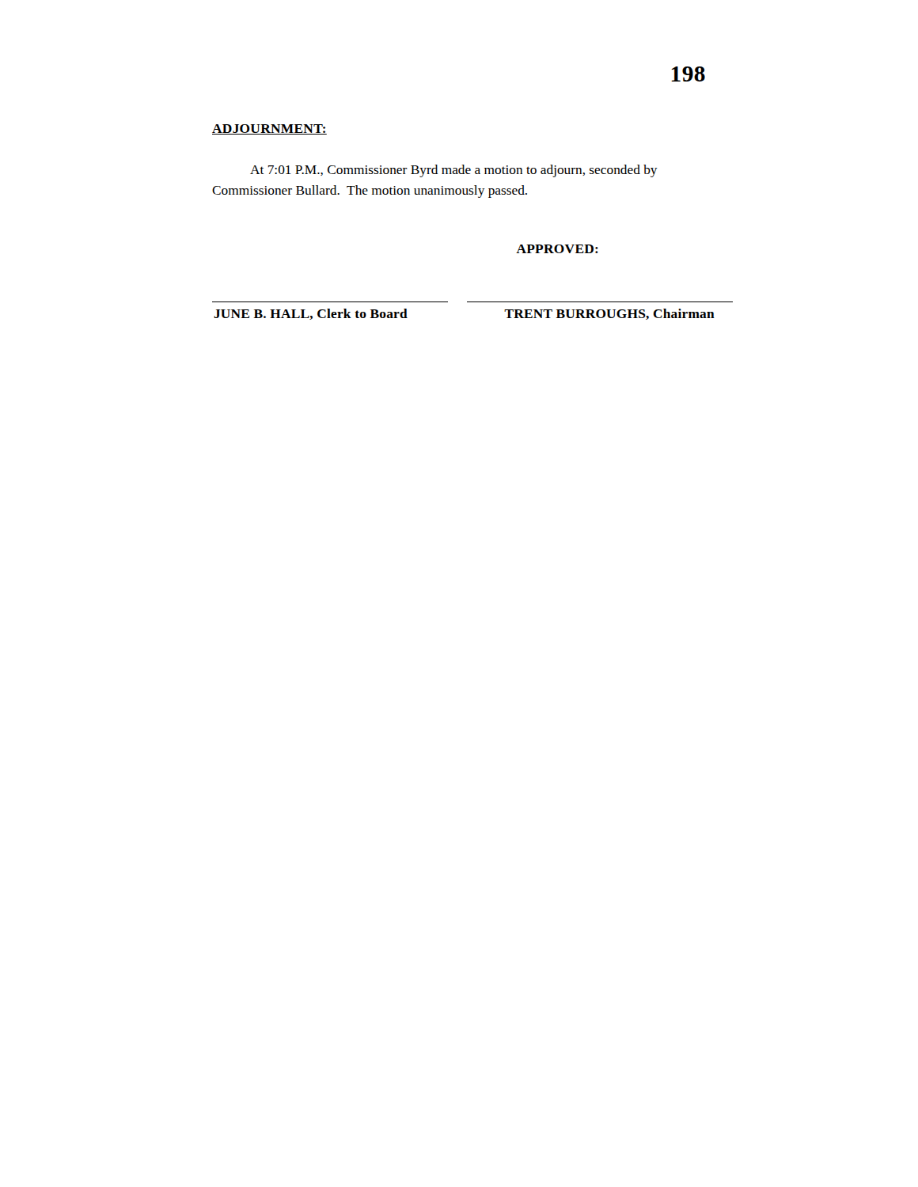198
ADJOURNMENT:
At 7:01 P.M., Commissioner Byrd made a motion to adjourn, seconded by Commissioner Bullard. The motion unanimously passed.
APPROVED:
| JUNE B. HALL, Clerk to Board | TRENT BURROUGHS, Chairman |